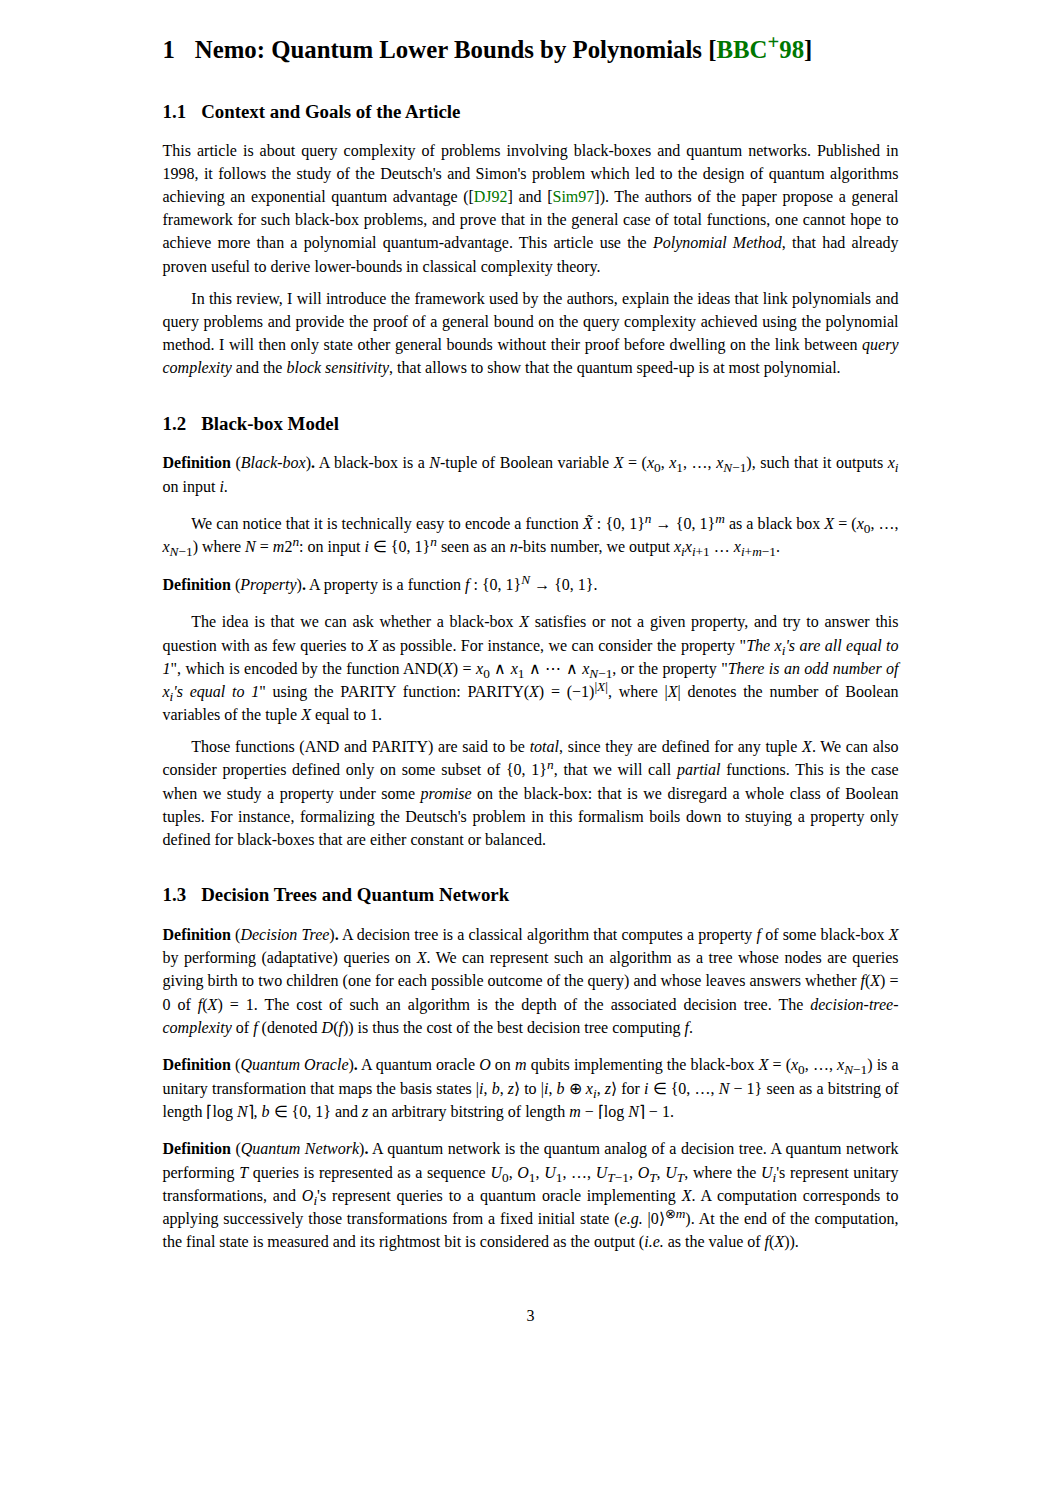1 Nemo: Quantum Lower Bounds by Polynomials [BBC+98]
1.1 Context and Goals of the Article
This article is about query complexity of problems involving black-boxes and quantum networks. Published in 1998, it follows the study of the Deutsch's and Simon's problem which led to the design of quantum algorithms achieving an exponential quantum advantage ([DJ92] and [Sim97]). The authors of the paper propose a general framework for such black-box problems, and prove that in the general case of total functions, one cannot hope to achieve more than a polynomial quantum-advantage. This article use the Polynomial Method, that had already proven useful to derive lower-bounds in classical complexity theory.
In this review, I will introduce the framework used by the authors, explain the ideas that link polynomials and query problems and provide the proof of a general bound on the query complexity achieved using the polynomial method. I will then only state other general bounds without their proof before dwelling on the link between query complexity and the block sensitivity, that allows to show that the quantum speed-up is at most polynomial.
1.2 Black-box Model
Definition (Black-box). A black-box is a N-tuple of Boolean variable X = (x0, x1, …, xN−1), such that it outputs xi on input i.
We can notice that it is technically easy to encode a function X̃ : {0, 1}n → {0, 1}m as a black box X = (x0, …, xN−1) where N = m2n: on input i ∈ {0, 1}n seen as an n-bits number, we output xixi+1 … xi+m−1.
Definition (Property). A property is a function f : {0, 1}N → {0, 1}.
The idea is that we can ask whether a black-box X satisfies or not a given property, and try to answer this question with as few queries to X as possible. For instance, we can consider the property "The xi's are all equal to 1", which is encoded by the function AND(X) = x0 ∧ x1 ∧ ⋯ ∧ xN−1, or the property "There is an odd number of xi's equal to 1" using the PARITY function: PARITY(X) = (−1)|X|, where |X| denotes the number of Boolean variables of the tuple X equal to 1.
Those functions (AND and PARITY) are said to be total, since they are defined for any tuple X. We can also consider properties defined only on some subset of {0, 1}n, that we will call partial functions. This is the case when we study a property under some promise on the black-box: that is we disregard a whole class of Boolean tuples. For instance, formalizing the Deutsch's problem in this formalism boils down to stuying a property only defined for black-boxes that are either constant or balanced.
1.3 Decision Trees and Quantum Network
Definition (Decision Tree). A decision tree is a classical algorithm that computes a property f of some black-box X by performing (adaptative) queries on X. We can represent such an algorithm as a tree whose nodes are queries giving birth to two children (one for each possible outcome of the query) and whose leaves answers whether f(X) = 0 of f(X) = 1. The cost of such an algorithm is the depth of the associated decision tree. The decision-tree-complexity of f (denoted D(f)) is thus the cost of the best decision tree computing f.
Definition (Quantum Oracle). A quantum oracle O on m qubits implementing the black-box X = (x0, …, xN−1) is a unitary transformation that maps the basis states |i, b, z⟩ to |i, b ⊕ xi, z⟩ for i ∈ {0, …, N − 1} seen as a bitstring of length ⌈log N⌉, b ∈ {0, 1} and z an arbitrary bitstring of length m − ⌈log N⌉ − 1.
Definition (Quantum Network). A quantum network is the quantum analog of a decision tree. A quantum network performing T queries is represented as a sequence U0, O1, U1, …, UT−1, OT, UT, where the Ui's represent unitary transformations, and Oi's represent queries to a quantum oracle implementing X. A computation corresponds to applying successively those transformations from a fixed initial state (e.g. |0⟩⊗m). At the end of the computation, the final state is measured and its rightmost bit is considered as the output (i.e. as the value of f(X)).
3